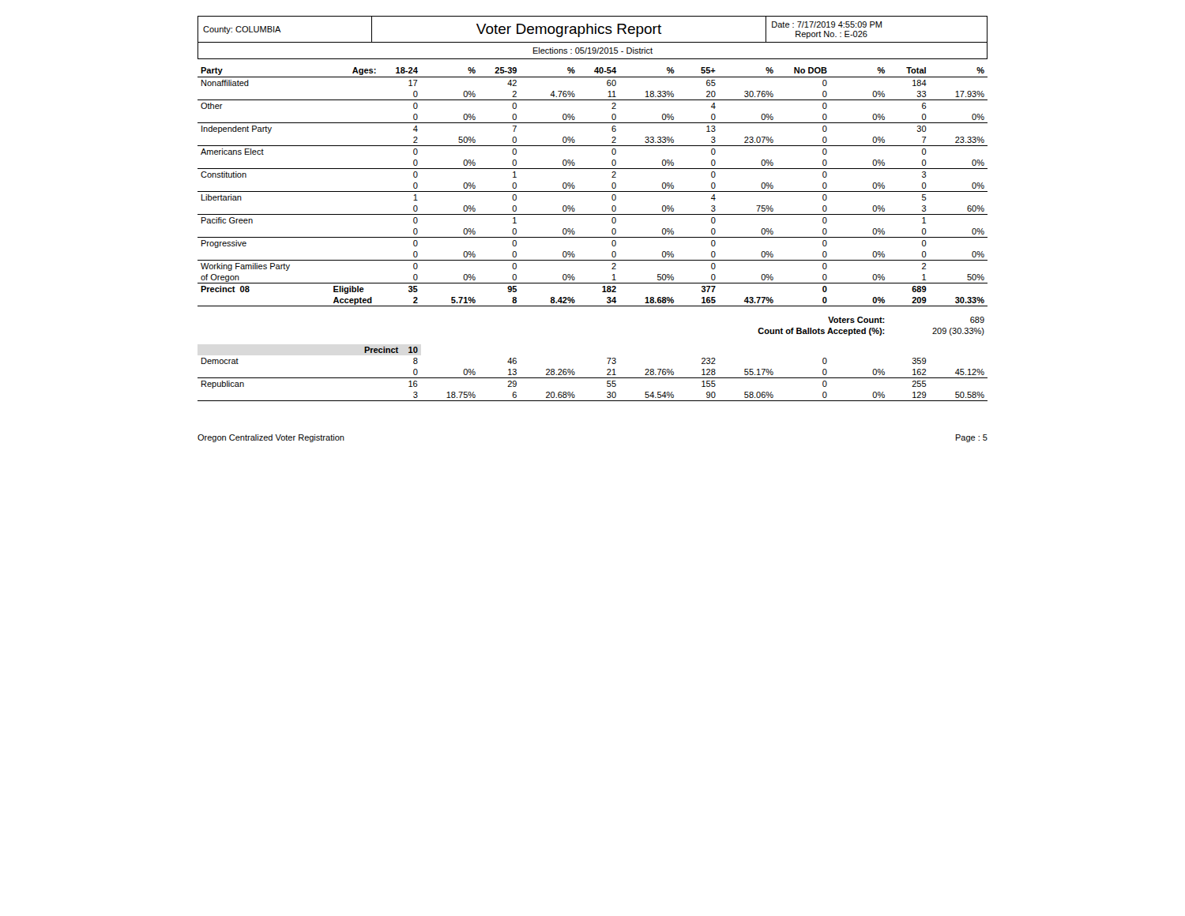| County: COLUMBIA | Voter Demographics Report | Date : 7/17/2019 4:55:09 PM Report No. : E-026 |
| Elections : 05/19/2015 - District |
| Party | Ages: | 18-24 | % | 25-39 | % | 40-54 | % | 55+ | % | No DOB | % | Total | % |
| --- | --- | --- | --- | --- | --- | --- | --- | --- | --- | --- | --- | --- | --- |
| Nonaffiliated | 17 | | 42 | | 60 | | 65 | | 0 | | 184 | |
| | 0 | 0% | 2 | 4.76% | 11 | 18.33% | 20 | 30.76% | 0 | 0% | 33 | 17.93% |
| Other | 0 | | 0 | | 2 | | 4 | | 0 | | 6 | |
| | 0 | 0% | 0 | 0% | 0 | 0% | 0 | 0% | 0 | 0% | 0 | 0% |
| Independent Party | 4 | | 7 | | 6 | | 13 | | 0 | | 30 | |
| | 2 | 50% | 0 | 0% | 2 | 33.33% | 3 | 23.07% | 0 | 0% | 7 | 23.33% |
| Americans Elect | 0 | | 0 | | 0 | | 0 | | 0 | | 0 | |
| | 0 | 0% | 0 | 0% | 0 | 0% | 0 | 0% | 0 | 0% | 0 | 0% |
| Constitution | 0 | | 1 | | 2 | | 0 | | 0 | | 3 | |
| | 0 | 0% | 0 | 0% | 0 | 0% | 0 | 0% | 0 | 0% | 0 | 0% |
| Libertarian | 1 | | 0 | | 0 | | 4 | | 0 | | 5 | |
| | 0 | 0% | 0 | 0% | 0 | 0% | 3 | 75% | 0 | 0% | 3 | 60% |
| Pacific Green | 0 | | 1 | | 0 | | 0 | | 0 | | 1 | |
| | 0 | 0% | 0 | 0% | 0 | 0% | 0 | 0% | 0 | 0% | 0 | 0% |
| Progressive | 0 | | 0 | | 0 | | 0 | | 0 | | 0 | |
| | 0 | 0% | 0 | 0% | 0 | 0% | 0 | 0% | 0 | 0% | 0 | 0% |
| Working Families Party | 0 | | 0 | | 2 | | 0 | | 0 | | 2 | |
| of Oregon | 0 | 0% | 0 | 0% | 1 | 50% | 0 | 0% | 0 | 0% | 1 | 50% |
| Precinct 08 | Eligible | 35 | | 95 | | 182 | | 377 | | 0 | | 689 | |
| | Accepted | 2 | 5.71% | 8 | 8.42% | 34 | 18.68% | 165 | 43.77% | 0 | 0% | 209 | 30.33% |
| | Voters Count: | 689 |
| | Count of Ballots Accepted (%): | 209 (30.33%) |
| Precinct 10 | |
| Democrat | 8 | | 46 | | 73 | | 232 | | 0 | | 359 | |
| | 0 | 0% | 13 | 28.26% | 21 | 28.76% | 128 | 55.17% | 0 | 0% | 162 | 45.12% |
| Republican | 16 | | 29 | | 55 | | 155 | | 0 | | 255 | |
| | 3 | 18.75% | 6 | 20.68% | 30 | 54.54% | 90 | 58.06% | 0 | 0% | 129 | 50.58% |
Oregon Centralized Voter Registration
Page : 5